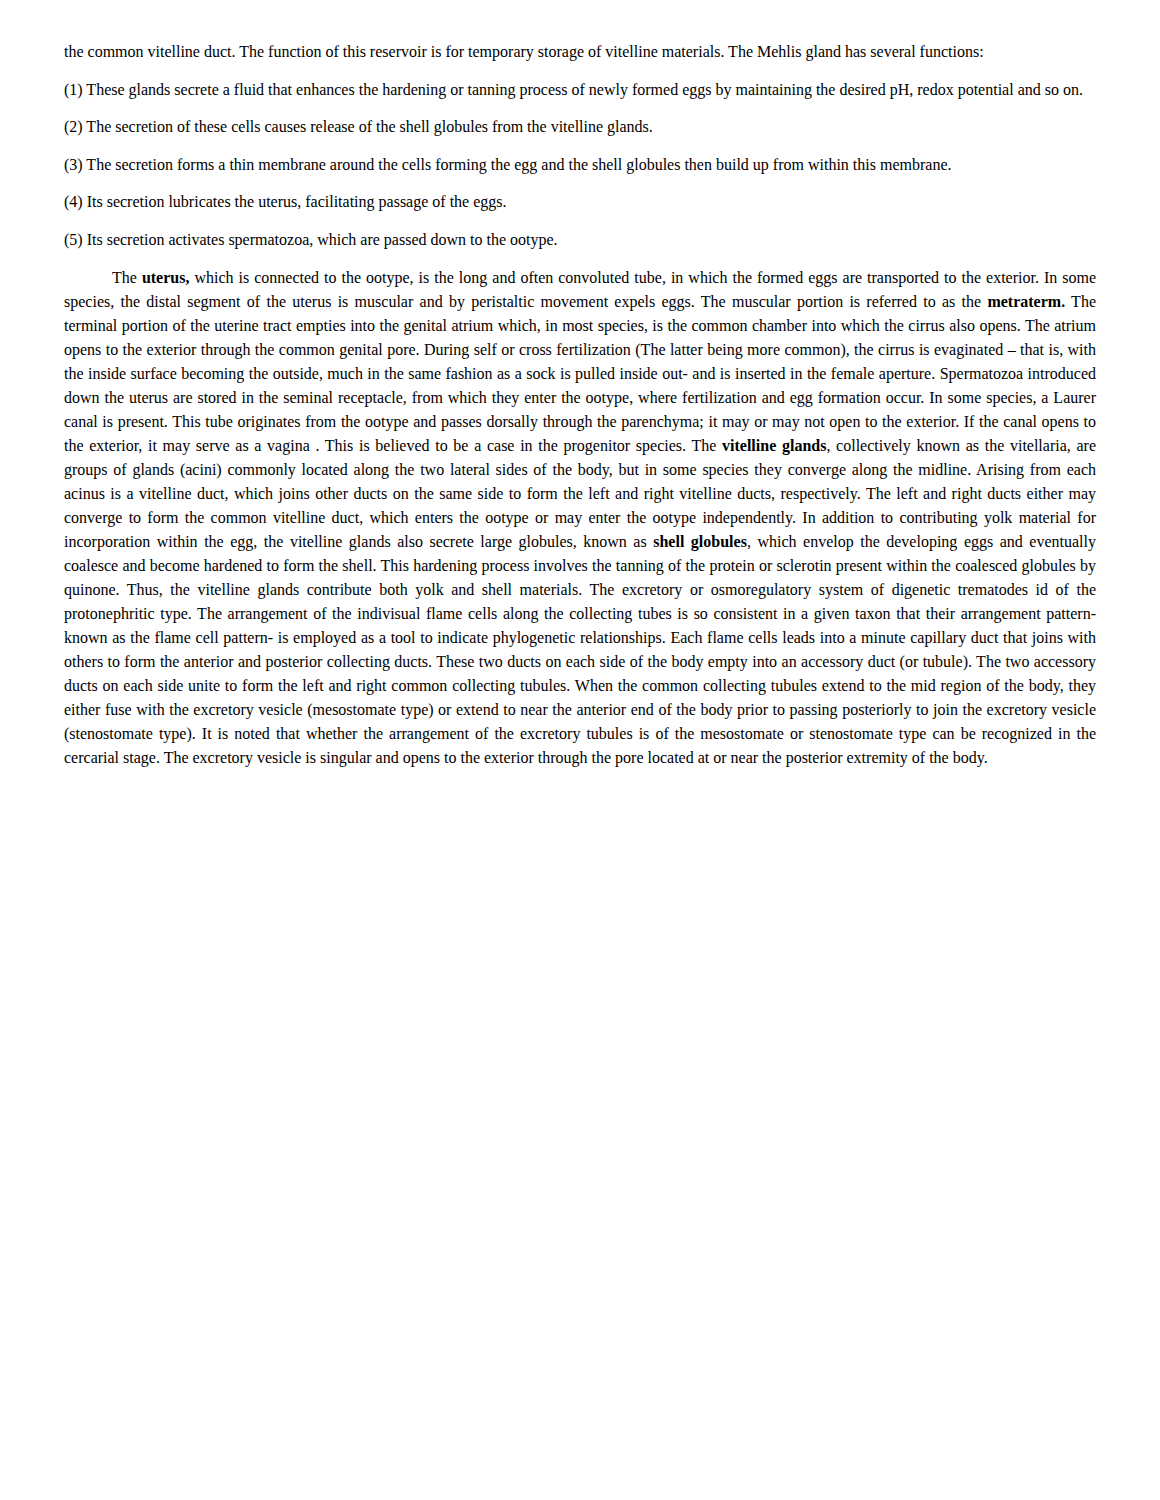the common vitelline duct. The function of this reservoir is for temporary storage of vitelline materials. The Mehlis gland has several functions:
(1) These glands secrete a fluid that enhances the hardening or tanning process of newly formed eggs by maintaining the desired pH, redox potential and so on.
(2) The secretion of these cells causes release of the shell globules from the vitelline glands.
(3) The secretion forms a thin membrane around the cells forming the egg and the shell globules then build up from within this membrane.
(4) Its secretion lubricates the uterus, facilitating passage of the eggs.
(5) Its secretion activates spermatozoa, which are passed down to the ootype.
The uterus, which is connected to the ootype, is the long and often convoluted tube, in which the formed eggs are transported to the exterior. In some species, the distal segment of the uterus is muscular and by peristaltic movement expels eggs. The muscular portion is referred to as the metraterm. The terminal portion of the uterine tract empties into the genital atrium which, in most species, is the common chamber into which the cirrus also opens. The atrium opens to the exterior through the common genital pore. During self or cross fertilization (The latter being more common), the cirrus is evaginated – that is, with the inside surface becoming the outside, much in the same fashion as a sock is pulled inside out- and is inserted in the female aperture. Spermatozoa introduced down the uterus are stored in the seminal receptacle, from which they enter the ootype, where fertilization and egg formation occur. In some species, a Laurer canal is present. This tube originates from the ootype and passes dorsally through the parenchyma; it may or may not open to the exterior. If the canal opens to the exterior, it may serve as a vagina . This is believed to be a case in the progenitor species. The vitelline glands, collectively known as the vitellaria, are groups of glands (acini) commonly located along the two lateral sides of the body, but in some species they converge along the midline. Arising from each acinus is a vitelline duct, which joins other ducts on the same side to form the left and right vitelline ducts, respectively. The left and right ducts either may converge to form the common vitelline duct, which enters the ootype or may enter the ootype independently. In addition to contributing yolk material for incorporation within the egg, the vitelline glands also secrete large globules, known as shell globules, which envelop the developing eggs and eventually coalesce and become hardened to form the shell. This hardening process involves the tanning of the protein or sclerotin present within the coalesced globules by quinone. Thus, the vitelline glands contribute both yolk and shell materials. The excretory or osmoregulatory system of digenetic trematodes id of the protonephritic type. The arrangement of the indivisual flame cells along the collecting tubes is so consistent in a given taxon that their arrangement pattern- known as the flame cell pattern- is employed as a tool to indicate phylogenetic relationships. Each flame cells leads into a minute capillary duct that joins with others to form the anterior and posterior collecting ducts. These two ducts on each side of the body empty into an accessory duct (or tubule). The two accessory ducts on each side unite to form the left and right common collecting tubules. When the common collecting tubules extend to the mid region of the body, they either fuse with the excretory vesicle (mesostomate type) or extend to near the anterior end of the body prior to passing posteriorly to join the excretory vesicle (stenostomate type). It is noted that whether the arrangement of the excretory tubules is of the mesostomate or stenostomate type can be recognized in the cercarial stage. The excretory vesicle is singular and opens to the exterior through the pore located at or near the posterior extremity of the body.